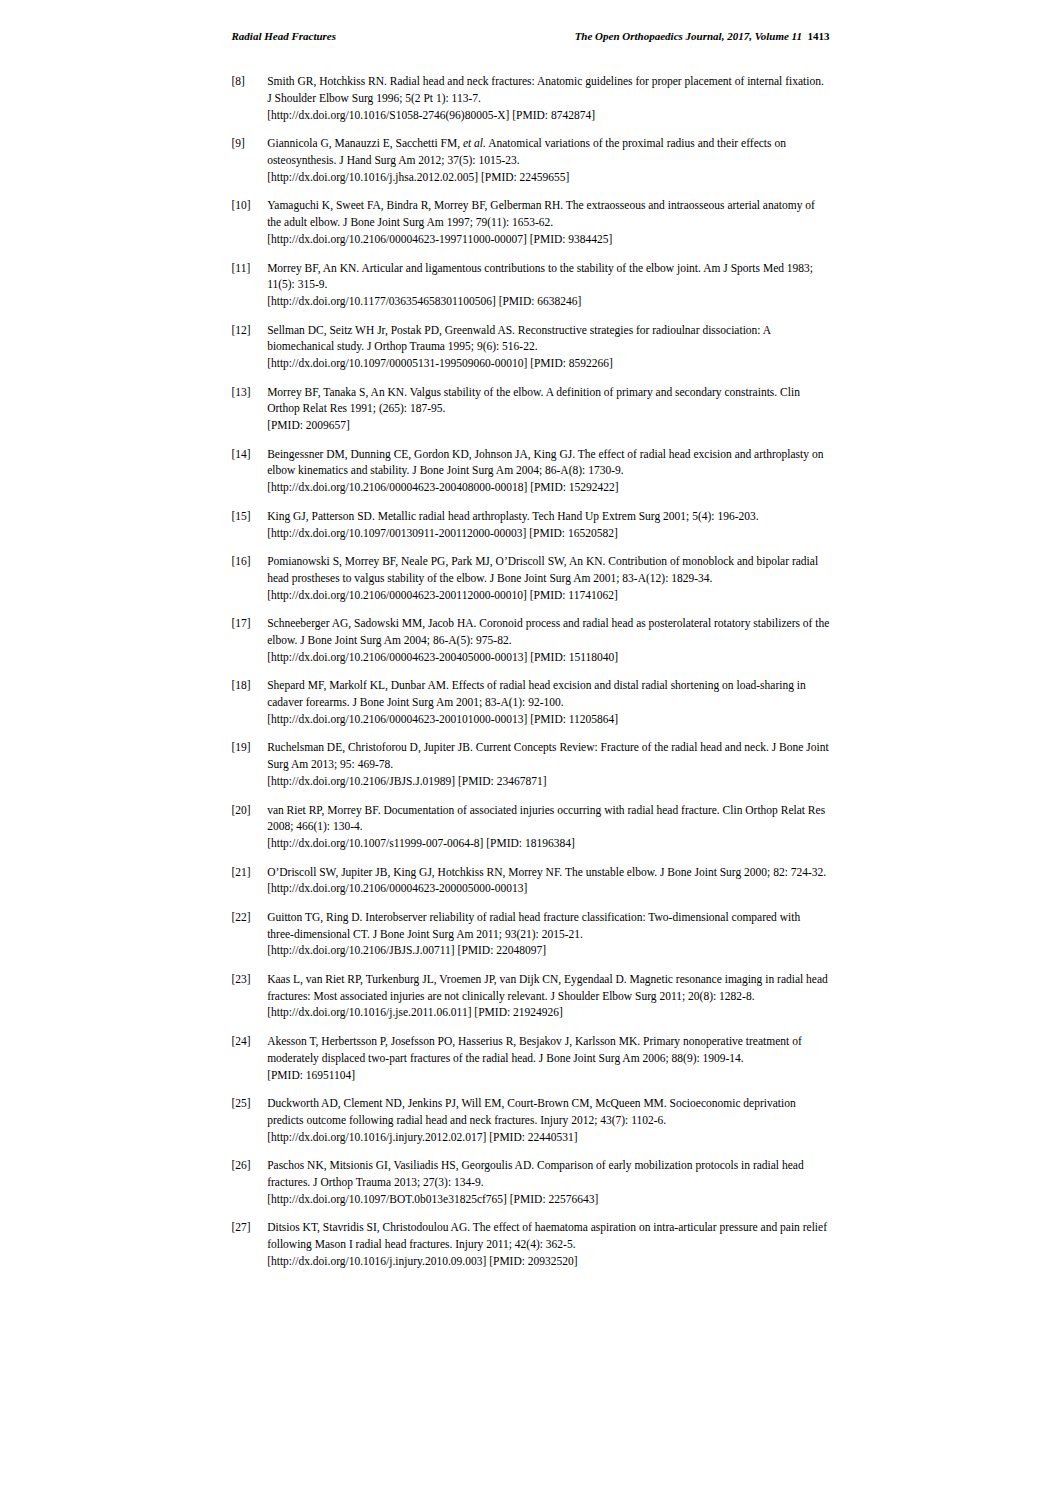Radial Head Fractures
The Open Orthopaedics Journal, 2017, Volume 11 1413
[8] Smith GR, Hotchkiss RN. Radial head and neck fractures: Anatomic guidelines for proper placement of internal fixation. J Shoulder Elbow Surg 1996; 5(2 Pt 1): 113-7. [http://dx.doi.org/10.1016/S1058-2746(96)80005-X] [PMID: 8742874]
[9] Giannicola G, Manauzzi E, Sacchetti FM, et al. Anatomical variations of the proximal radius and their effects on osteosynthesis. J Hand Surg Am 2012; 37(5): 1015-23. [http://dx.doi.org/10.1016/j.jhsa.2012.02.005] [PMID: 22459655]
[10] Yamaguchi K, Sweet FA, Bindra R, Morrey BF, Gelberman RH. The extraosseous and intraosseous arterial anatomy of the adult elbow. J Bone Joint Surg Am 1997; 79(11): 1653-62. [http://dx.doi.org/10.2106/00004623-199711000-00007] [PMID: 9384425]
[11] Morrey BF, An KN. Articular and ligamentous contributions to the stability of the elbow joint. Am J Sports Med 1983; 11(5): 315-9. [http://dx.doi.org/10.1177/036354658301100506] [PMID: 6638246]
[12] Sellman DC, Seitz WH Jr, Postak PD, Greenwald AS. Reconstructive strategies for radioulnar dissociation: A biomechanical study. J Orthop Trauma 1995; 9(6): 516-22. [http://dx.doi.org/10.1097/00005131-199509060-00010] [PMID: 8592266]
[13] Morrey BF, Tanaka S, An KN. Valgus stability of the elbow. A definition of primary and secondary constraints. Clin Orthop Relat Res 1991; (265): 187-95. [PMID: 2009657]
[14] Beingessner DM, Dunning CE, Gordon KD, Johnson JA, King GJ. The effect of radial head excision and arthroplasty on elbow kinematics and stability. J Bone Joint Surg Am 2004; 86-A(8): 1730-9. [http://dx.doi.org/10.2106/00004623-200408000-00018] [PMID: 15292422]
[15] King GJ, Patterson SD. Metallic radial head arthroplasty. Tech Hand Up Extrem Surg 2001; 5(4): 196-203. [http://dx.doi.org/10.1097/00130911-200112000-00003] [PMID: 16520582]
[16] Pomianowski S, Morrey BF, Neale PG, Park MJ, O’Driscoll SW, An KN. Contribution of monoblock and bipolar radial head prostheses to valgus stability of the elbow. J Bone Joint Surg Am 2001; 83-A(12): 1829-34. [http://dx.doi.org/10.2106/00004623-200112000-00010] [PMID: 11741062]
[17] Schneeberger AG, Sadowski MM, Jacob HA. Coronoid process and radial head as posterolateral rotatory stabilizers of the elbow. J Bone Joint Surg Am 2004; 86-A(5): 975-82. [http://dx.doi.org/10.2106/00004623-200405000-00013] [PMID: 15118040]
[18] Shepard MF, Markolf KL, Dunbar AM. Effects of radial head excision and distal radial shortening on load-sharing in cadaver forearms. J Bone Joint Surg Am 2001; 83-A(1): 92-100. [http://dx.doi.org/10.2106/00004623-200101000-00013] [PMID: 11205864]
[19] Ruchelsman DE, Christoforou D, Jupiter JB. Current Concepts Review: Fracture of the radial head and neck. J Bone Joint Surg Am 2013; 95: 469-78. [http://dx.doi.org/10.2106/JBJS.J.01989] [PMID: 23467871]
[20] van Riet RP, Morrey BF. Documentation of associated injuries occurring with radial head fracture. Clin Orthop Relat Res 2008; 466(1): 130-4. [http://dx.doi.org/10.1007/s11999-007-0064-8] [PMID: 18196384]
[21] O’Driscoll SW, Jupiter JB, King GJ, Hotchkiss RN, Morrey NF. The unstable elbow. J Bone Joint Surg 2000; 82: 724-32. [http://dx.doi.org/10.2106/00004623-200005000-00013]
[22] Guitton TG, Ring D. Interobserver reliability of radial head fracture classification: Two-dimensional compared with three-dimensional CT. J Bone Joint Surg Am 2011; 93(21): 2015-21. [http://dx.doi.org/10.2106/JBJS.J.00711] [PMID: 22048097]
[23] Kaas L, van Riet RP, Turkenburg JL, Vroemen JP, van Dijk CN, Eygendaal D. Magnetic resonance imaging in radial head fractures: Most associated injuries are not clinically relevant. J Shoulder Elbow Surg 2011; 20(8): 1282-8. [http://dx.doi.org/10.1016/j.jse.2011.06.011] [PMID: 21924926]
[24] Akesson T, Herbertsson P, Josefsson PO, Hasserius R, Besjakov J, Karlsson MK. Primary nonoperative treatment of moderately displaced two-part fractures of the radial head. J Bone Joint Surg Am 2006; 88(9): 1909-14. [PMID: 16951104]
[25] Duckworth AD, Clement ND, Jenkins PJ, Will EM, Court-Brown CM, McQueen MM. Socioeconomic deprivation predicts outcome following radial head and neck fractures. Injury 2012; 43(7): 1102-6. [http://dx.doi.org/10.1016/j.injury.2012.02.017] [PMID: 22440531]
[26] Paschos NK, Mitsionis GI, Vasiliadis HS, Georgoulis AD. Comparison of early mobilization protocols in radial head fractures. J Orthop Trauma 2013; 27(3): 134-9. [http://dx.doi.org/10.1097/BOT.0b013e31825cf765] [PMID: 22576643]
[27] Ditsios KT, Stavridis SI, Christodoulou AG. The effect of haematoma aspiration on intra-articular pressure and pain relief following Mason I radial head fractures. Injury 2011; 42(4): 362-5. [http://dx.doi.org/10.1016/j.injury.2010.09.003] [PMID: 20932520]